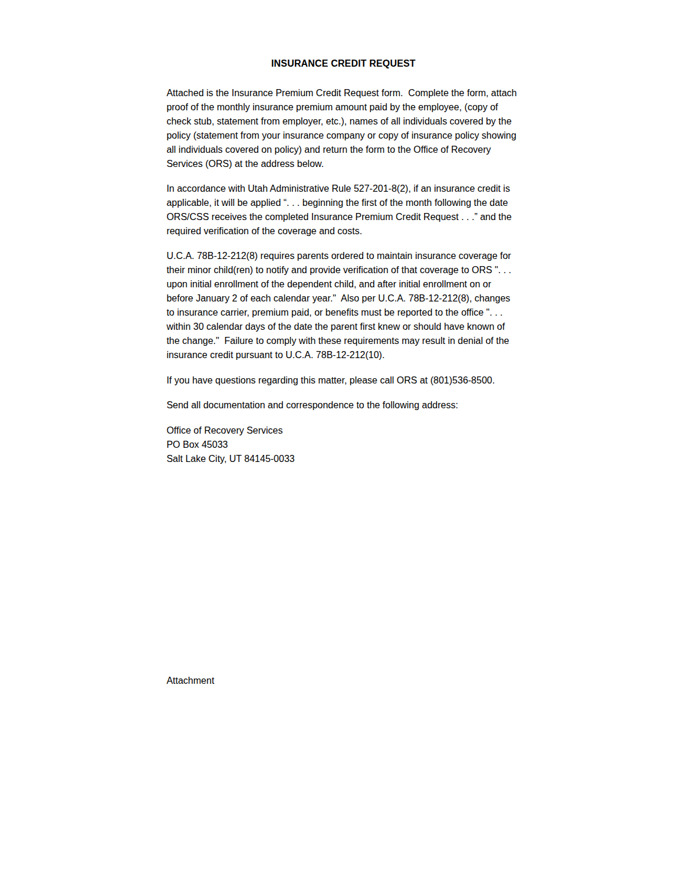INSURANCE CREDIT REQUEST
Attached is the Insurance Premium Credit Request form. Complete the form, attach proof of the monthly insurance premium amount paid by the employee, (copy of check stub, statement from employer, etc.), names of all individuals covered by the policy (statement from your insurance company or copy of insurance policy showing all individuals covered on policy) and return the form to the Office of Recovery Services (ORS) at the address below.
In accordance with Utah Administrative Rule 527-201-8(2), if an insurance credit is applicable, it will be applied “. . . beginning the first of the month following the date ORS/CSS receives the completed Insurance Premium Credit Request . . .” and the required verification of the coverage and costs.
U.C.A. 78B-12-212(8) requires parents ordered to maintain insurance coverage for their minor child(ren) to notify and provide verification of that coverage to ORS ". . . upon initial enrollment of the dependent child, and after initial enrollment on or before January 2 of each calendar year." Also per U.C.A. 78B-12-212(8), changes to insurance carrier, premium paid, or benefits must be reported to the office ". . . within 30 calendar days of the date the parent first knew or should have known of the change." Failure to comply with these requirements may result in denial of the insurance credit pursuant to U.C.A. 78B-12-212(10).
If you have questions regarding this matter, please call ORS at (801)536-8500.
Send all documentation and correspondence to the following address:
Office of Recovery Services
PO Box 45033
Salt Lake City, UT 84145-0033
Attachment